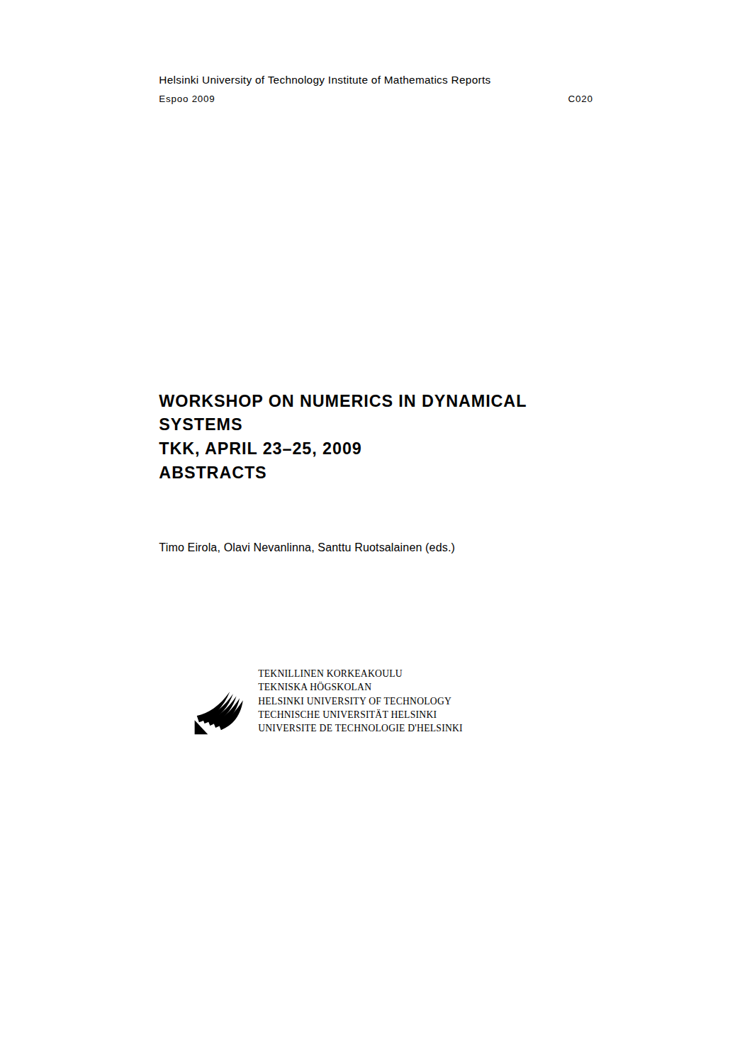Helsinki University of Technology Institute of Mathematics Reports Espoo 2009 C020
Workshop on Numerics in Dynamical Systems
TKK, April 23–25, 2009
Abstracts
Timo Eirola, Olavi Nevanlinna, Santtu Ruotsalainen (eds.)
TEKNILLINEN KORKEAKOULU
TEKNISKA HÖGSKOLAN
HELSINKI UNIVERSITY OF TECHNOLOGY
TECHNISCHE UNIVERSITÄT HELSINKI
UNIVERSITE DE TECHNOLOGIE D'HELSINKI